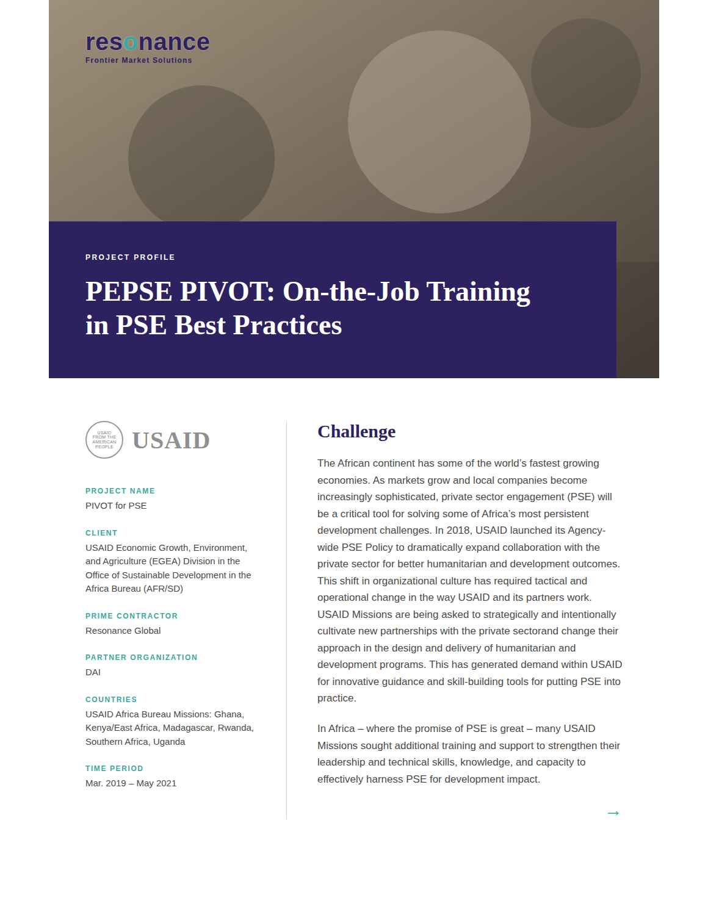resonance
Frontier Market Solutions
Project Profile
PEPSE PIVOT: On-the-Job Training in PSE Best Practices
USAID
FROM THE
AMERICAN
PEOPLE
USAID
Project Name
PIVOT for PSE
Client
USAID Economic Growth, Environment, and Agriculture (EGEA) Division in the Office of Sustainable Development in the Africa Bureau (AFR/SD)
Prime Contractor
Resonance Global
Partner Organization
DAI
Countries
USAID Africa Bureau Missions: Ghana, Kenya/East Africa, Madagascar, Rwanda, Southern Africa, Uganda
Time Period
Mar. 2019 – May 2021
Challenge
The African continent has some of the world’s fastest growing economies. As markets grow and local companies become increasingly sophisticated, private sector engagement (PSE) will be a critical tool for solving some of Africa’s most persistent development challenges. In 2018, USAID launched its Agency-wide PSE Policy to dramatically expand collaboration with the private sector for better humanitarian and development outcomes. This shift in organizational culture has required tactical and operational change in the way USAID and its partners work. USAID Missions are being asked to strategically and intentionally cultivate new partnerships with the private sectorand change their approach in the design and delivery of humanitarian and development programs. This has generated demand within USAID for innovative guidance and skill-building tools for putting PSE into practice.
In Africa – where the promise of PSE is great – many USAID Missions sought additional training and support to strengthen their leadership and technical skills, knowledge, and capacity to effectively harness PSE for development impact.
→